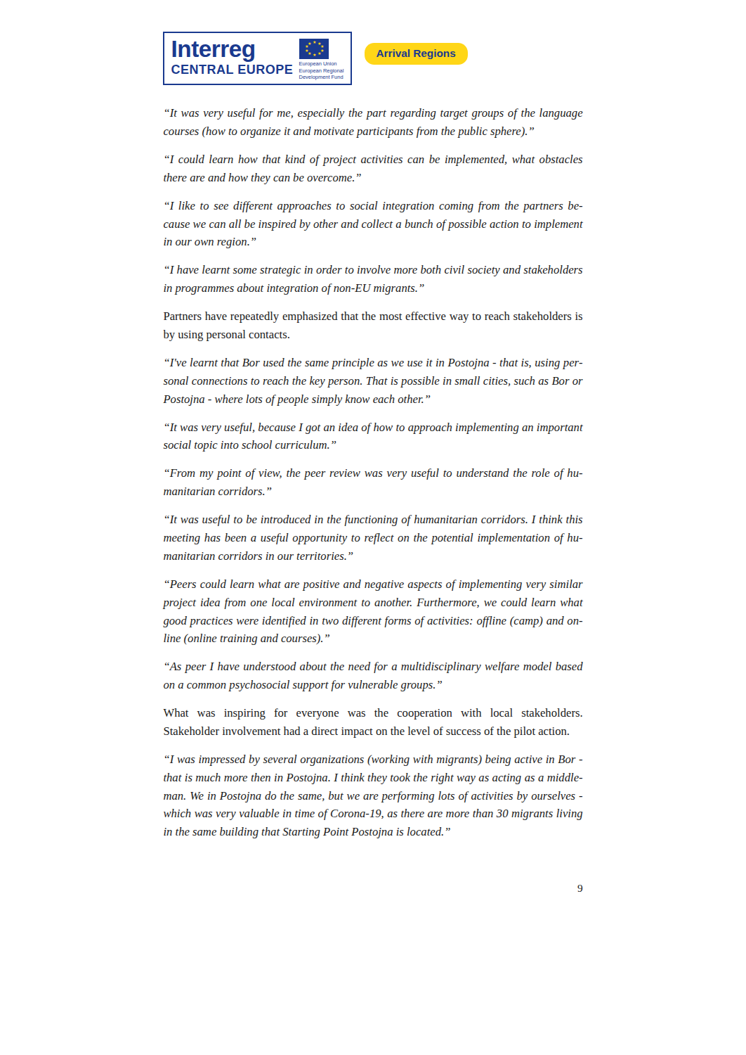Interreg CENTRAL EUROPE
★ ★ ★ ★ ★ ★ ★ ★ ★ ★
European Union
European Regional
Development Fund
Arrival Regions
“It was very useful for me, especially the part regarding target groups of the language courses (how to organize it and motivate participants from the public sphere).”
“I could learn how that kind of project activities can be implemented, what obstacles there are and how they can be overcome.”
“I like to see different approaches to social integration coming from the partners because we can all be inspired by other and collect a bunch of possible action to implement in our own region.”
“I have learnt some strategic in order to involve more both civil society and stakeholders in programmes about integration of non-EU migrants.”
Partners have repeatedly emphasized that the most effective way to reach stakeholders is by using personal contacts.
“I've learnt that Bor used the same principle as we use it in Postojna - that is, using personal connections to reach the key person. That is possible in small cities, such as Bor or Postojna - where lots of people simply know each other.”
“It was very useful, because I got an idea of how to approach implementing an important social topic into school curriculum.”
“From my point of view, the peer review was very useful to understand the role of humanitarian corridors.”
“It was useful to be introduced in the functioning of humanitarian corridors. I think this meeting has been a useful opportunity to reflect on the potential implementation of humanitarian corridors in our territories.”
“Peers could learn what are positive and negative aspects of implementing very similar project idea from one local environment to another. Furthermore, we could learn what good practices were identified in two different forms of activities: offline (camp) and online (online training and courses).”
“As peer I have understood about the need for a multidisciplinary welfare model based on a common psychosocial support for vulnerable groups.”
What was inspiring for everyone was the cooperation with local stakeholders. Stakeholder involvement had a direct impact on the level of success of the pilot action.
“I was impressed by several organizations (working with migrants) being active in Bor - that is much more then in Postojna. I think they took the right way as acting as a middleman. We in Postojna do the same, but we are performing lots of activities by ourselves - which was very valuable in time of Corona-19, as there are more than 30 migrants living in the same building that Starting Point Postojna is located.”
9